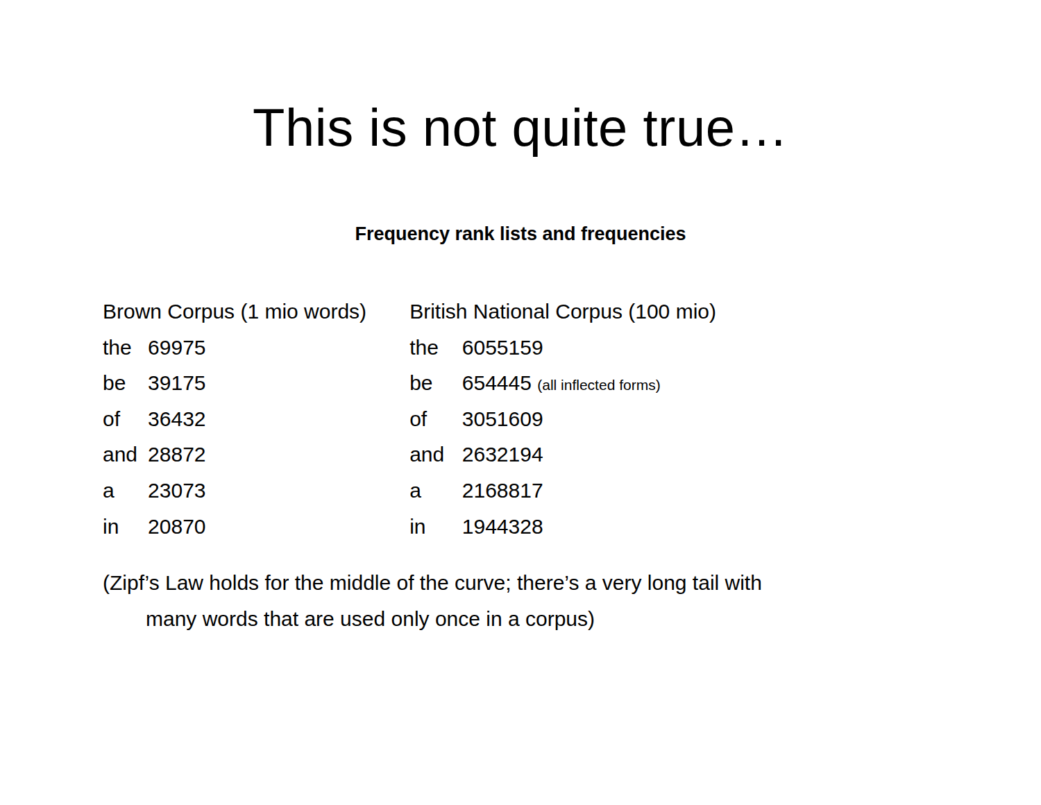This is not quite true…
Frequency rank lists and frequencies
| Brown Corpus (1 mio words) | | British National Corpus (100 mio) |
| the | 69975 | | the | 6055159 |
| be | 39175 | | be | 654445 (all inflected forms) |
| of | 36432 | | of | 3051609 |
| and | 28872 | | and | 2632194 |
| a | 23073 | | a | 2168817 |
| in | 20870 | | in | 1944328 |
(Zipf’s Law holds for the middle of the curve; there’s a very long tail with many words that are used only once in a corpus)